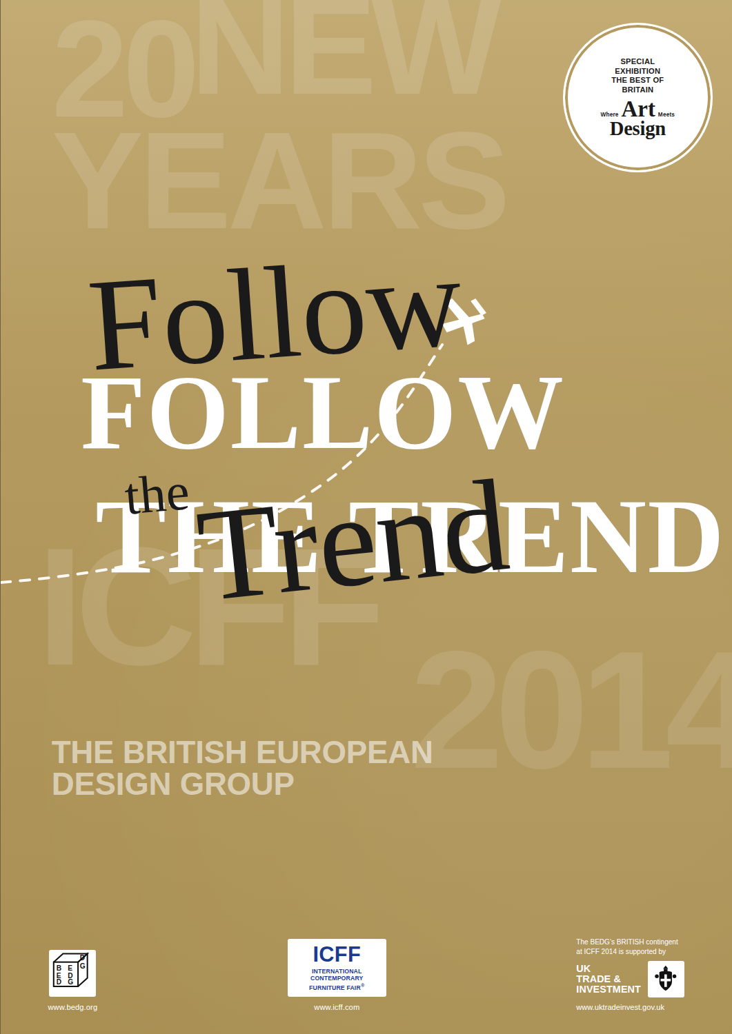20 New Years ICFF 2014 Follow the Trend
Follow the Trend
Special Exhibition
The Best of Britain
Where Art Meets
Design
The British European
Design Group
B E D E D G D G
www.bedg.org
ICFF
International
Contemporary
Furniture Fair®
www.icff.com
The BEDG’s BRITISH contingent
at ICFF 2014 is supported by
UK
Trade &
Investment
www.uktradeinvest.gov.uk